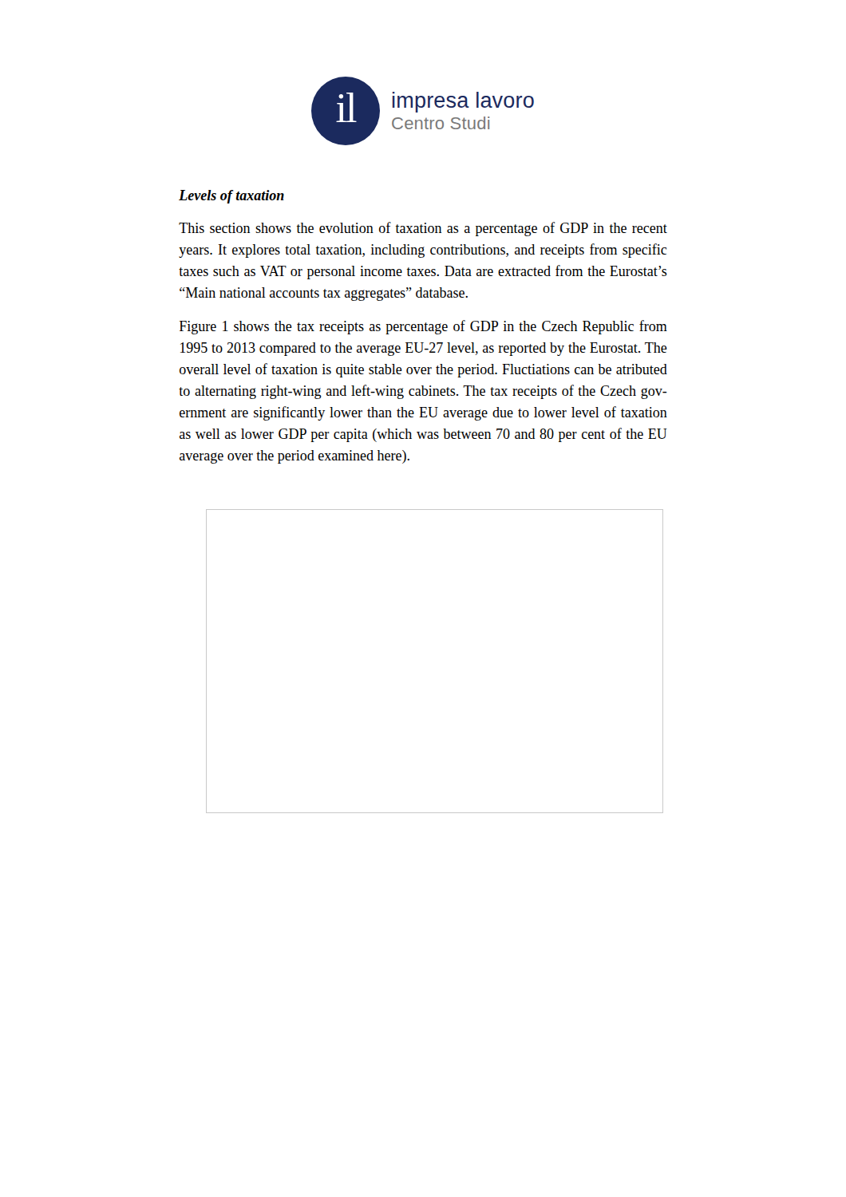il
impresa lavoro
Centro Studi
Levels of taxation
This section shows the evolution of taxation as a percentage of GDP in the recent years. It explores total taxation, including contributions, and receipts from specific taxes such as VAT or personal income taxes. Data are extracted from the Eurostat’s “Main national accounts tax aggregates” database.
Figure 1 shows the tax receipts as percentage of GDP in the Czech Republic from 1995 to 2013 compared to the average EU-27 level, as reported by the Eurostat. The overall level of taxation is quite stable over the period. Fluctiations can be atributed to alternating right-wing and left-wing cabinets. The tax receipts of the Czech government are significantly lower than the EU average due to lower level of taxation as well as lower GDP per capita (which was between 70 and 80 per cent of the EU average over the period examined here).